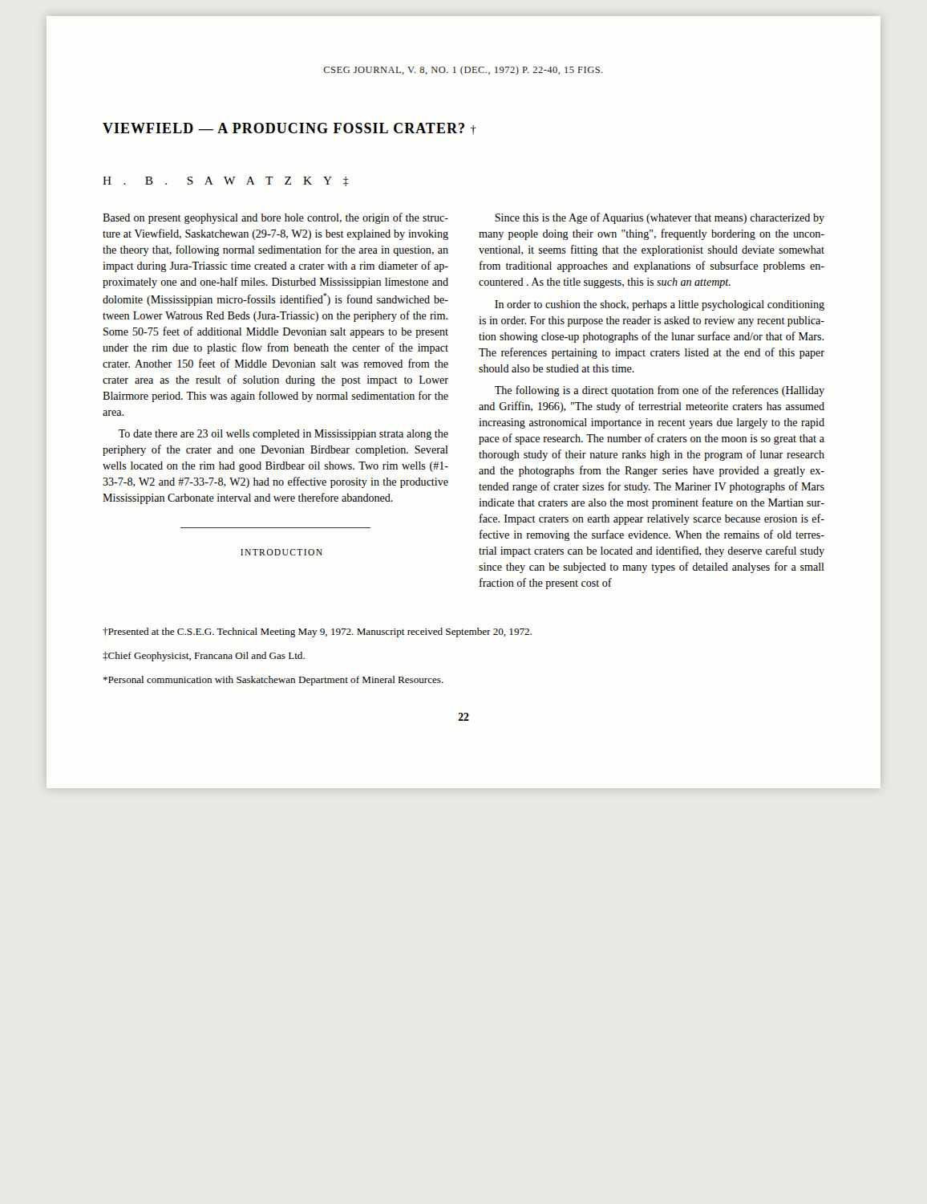CSEG JOURNAL, V. 8, NO. 1 (DEC., 1972) P. 22-40, 15 FIGS.
Viewfield — A Producing Fossil Crater? †
H . B . S A W A T Z K Y ‡
Based on present geophysical and bore hole control, the origin of the structure at Viewfield, Saskatchewan (29-7-8, W2) is best explained by invoking the theory that, following normal sedimentation for the area in question, an impact during Jura-Triassic time created a crater with a rim diameter of approximately one and one-half miles. Disturbed Mississippian limestone and dolomite (Mississippian micro-fossils identified*) is found sandwiched between Lower Watrous Red Beds (Jura-Triassic) on the periphery of the rim. Some 50-75 feet of additional Middle Devonian salt appears to be present under the rim due to plastic flow from beneath the center of the impact crater. Another 150 feet of Middle Devonian salt was removed from the crater area as the result of solution during the post impact to Lower Blairmore period. This was again followed by normal sedimentation for the area.
To date there are 23 oil wells completed in Mississippian strata along the periphery of the crater and one Devonian Birdbear completion. Several wells located on the rim had good Birdbear oil shows. Two rim wells (#1-33-7-8, W2 and #7-33-7-8, W2) had no effective porosity in the productive Mississippian Carbonate interval and were therefore abandoned.
INTRODUCTION
Since this is the Age of Aquarius (whatever that means) characterized by many people doing their own "thing", frequently bordering on the unconventional, it seems fitting that the explorationist should deviate somewhat from traditional approaches and explanations of subsurface problems encountered . As the title suggests, this is such an attempt.
In order to cushion the shock, perhaps a little psychological conditioning is in order. For this purpose the reader is asked to review any recent publication showing close-up photographs of the lunar surface and/or that of Mars. The references pertaining to impact craters listed at the end of this paper should also be studied at this time.
The following is a direct quotation from one of the references (Halliday and Griffin, 1966), "The study of terrestrial meteorite craters has assumed increasing astronomical importance in recent years due largely to the rapid pace of space research. The number of craters on the moon is so great that a thorough study of their nature ranks high in the program of lunar research and the photographs from the Ranger series have provided a greatly extended range of crater sizes for study. The Mariner IV photographs of Mars indicate that craters are also the most prominent feature on the Martian surface. Impact craters on earth appear relatively scarce because erosion is effective in removing the surface evidence. When the remains of old terrestrial impact craters can be located and identified, they deserve careful study since they can be subjected to many types of detailed analyses for a small fraction of the present cost of
†Presented at the C.S.E.G. Technical Meeting May 9, 1972. Manuscript received September 20, 1972.
‡Chief Geophysicist, Francana Oil and Gas Ltd.
*Personal communication with Saskatchewan Department of Mineral Resources.
22